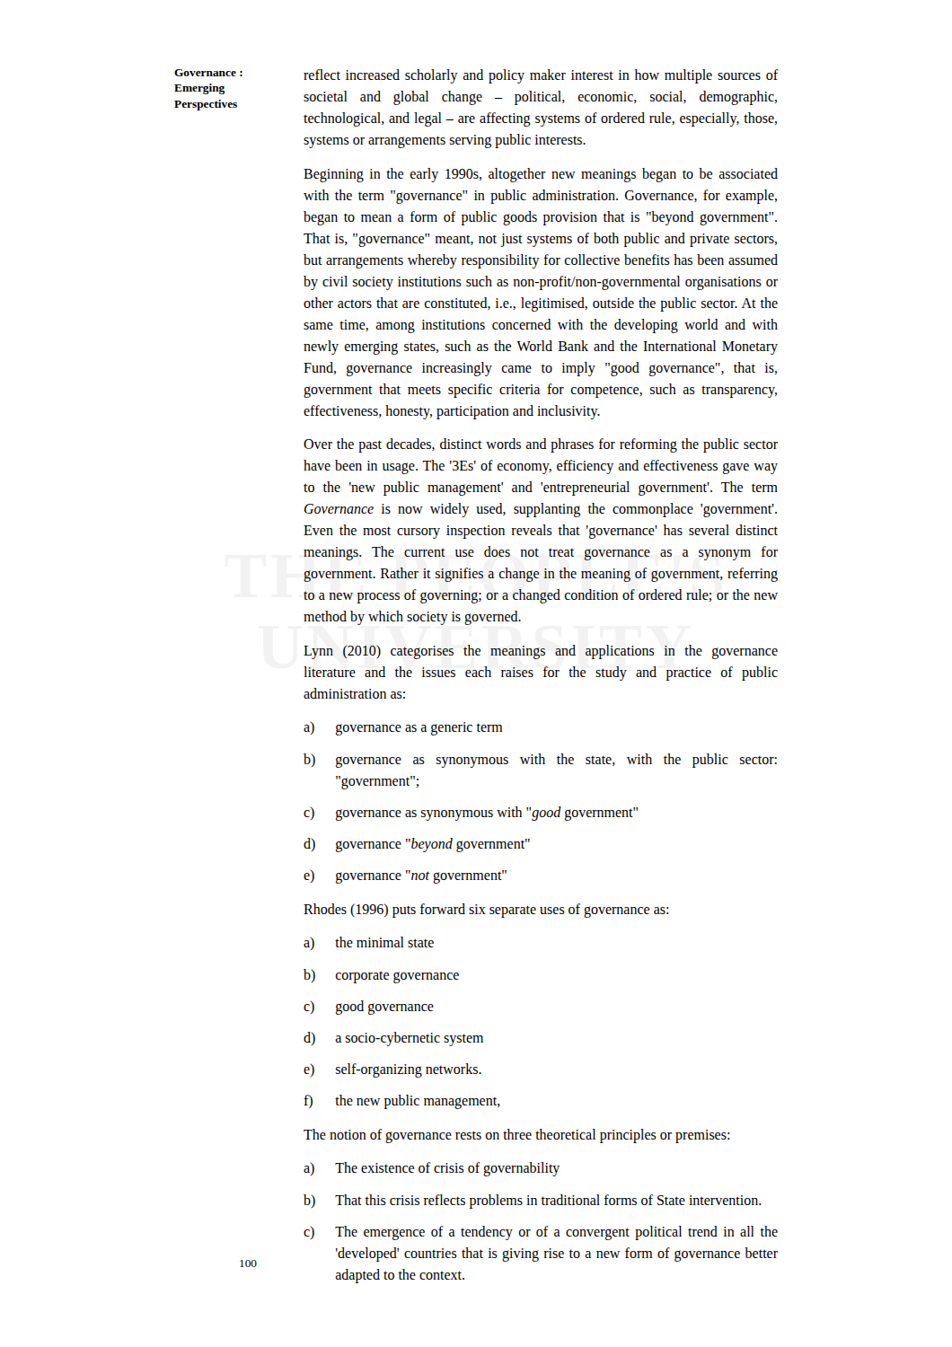THE PEOPLE'S
UNIVERSITY
Governance :
Emerging
Perspectives
reflect increased scholarly and policy maker interest in how multiple sources of societal and global change – political, economic, social, demographic, technological, and legal – are affecting systems of ordered rule, especially, those, systems or arrangements serving public interests.
Beginning in the early 1990s, altogether new meanings began to be associated with the term "governance" in public administration. Governance, for example, began to mean a form of public goods provision that is "beyond government". That is, "governance" meant, not just systems of both public and private sectors, but arrangements whereby responsibility for collective benefits has been assumed by civil society institutions such as non-profit/non-governmental organisations or other actors that are constituted, i.e., legitimised, outside the public sector. At the same time, among institutions concerned with the developing world and with newly emerging states, such as the World Bank and the International Monetary Fund, governance increasingly came to imply "good governance", that is, government that meets specific criteria for competence, such as transparency, effectiveness, honesty, participation and inclusivity.
Over the past decades, distinct words and phrases for reforming the public sector have been in usage. The '3Es' of economy, efficiency and effectiveness gave way to the 'new public management' and 'entrepreneurial government'. The term Governance is now widely used, supplanting the commonplace 'government'. Even the most cursory inspection reveals that 'governance' has several distinct meanings. The current use does not treat governance as a synonym for government. Rather it signifies a change in the meaning of government, referring to a new process of governing; or a changed condition of ordered rule; or the new method by which society is governed.
Lynn (2010) categorises the meanings and applications in the governance literature and the issues each raises for the study and practice of public administration as:
governance as a generic term
governance as synonymous with the state, with the public sector: "government";
governance as synonymous with "good government"
governance "beyond government"
governance "not government"
Rhodes (1996) puts forward six separate uses of governance as:
the minimal state
corporate governance
good governance
a socio-cybernetic system
self-organizing networks.
the new public management,
The notion of governance rests on three theoretical principles or premises:
The existence of crisis of governability
That this crisis reflects problems in traditional forms of State intervention.
The emergence of a tendency or of a convergent political trend in all the 'developed' countries that is giving rise to a new form of governance better adapted to the context.
100